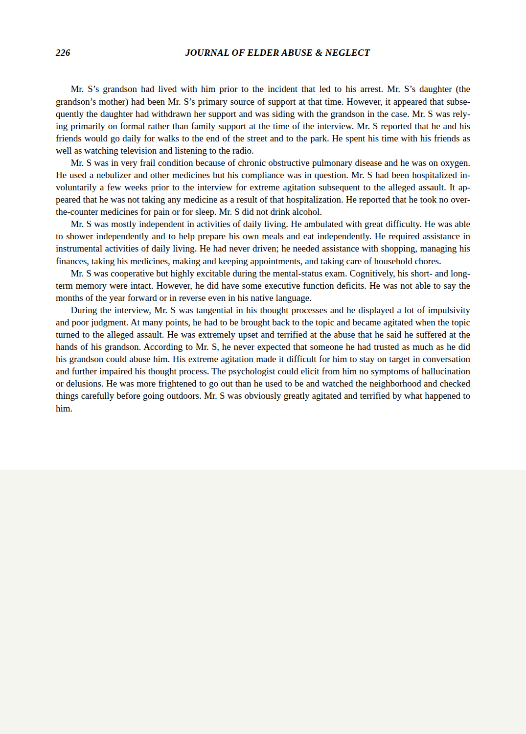226 JOURNAL OF ELDER ABUSE & NEGLECT
Mr. S’s grandson had lived with him prior to the incident that led to his arrest. Mr. S’s daughter (the grandson’s mother) had been Mr. S’s primary source of support at that time. However, it appeared that subsequently the daughter had withdrawn her support and was siding with the grandson in the case. Mr. S was relying primarily on formal rather than family support at the time of the interview. Mr. S reported that he and his friends would go daily for walks to the end of the street and to the park. He spent his time with his friends as well as watching television and listening to the radio.
Mr. S was in very frail condition because of chronic obstructive pulmonary disease and he was on oxygen. He used a nebulizer and other medicines but his compliance was in question. Mr. S had been hospitalized involuntarily a few weeks prior to the interview for extreme agitation subsequent to the alleged assault. It appeared that he was not taking any medicine as a result of that hospitalization. He reported that he took no over-the-counter medicines for pain or for sleep. Mr. S did not drink alcohol.
Mr. S was mostly independent in activities of daily living. He ambulated with great difficulty. He was able to shower independently and to help prepare his own meals and eat independently. He required assistance in instrumental activities of daily living. He had never driven; he needed assistance with shopping, managing his finances, taking his medicines, making and keeping appointments, and taking care of household chores.
Mr. S was cooperative but highly excitable during the mental-status exam. Cognitively, his short- and long-term memory were intact. However, he did have some executive function deficits. He was not able to say the months of the year forward or in reverse even in his native language.
During the interview, Mr. S was tangential in his thought processes and he displayed a lot of impulsivity and poor judgment. At many points, he had to be brought back to the topic and became agitated when the topic turned to the alleged assault. He was extremely upset and terrified at the abuse that he said he suffered at the hands of his grandson. According to Mr. S, he never expected that someone he had trusted as much as he did his grandson could abuse him. His extreme agitation made it difficult for him to stay on target in conversation and further impaired his thought process. The psychologist could elicit from him no symptoms of hallucination or delusions. He was more frightened to go out than he used to be and watched the neighborhood and checked things carefully before going outdoors. Mr. S was obviously greatly agitated and terrified by what happened to him.